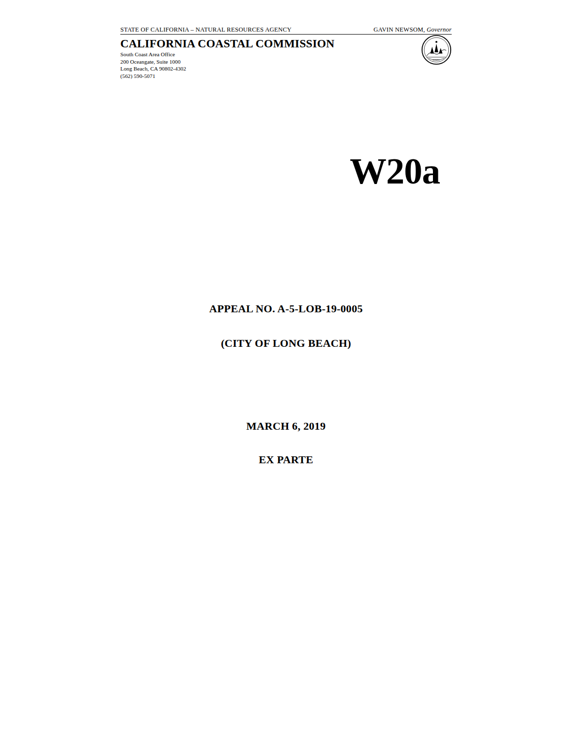State of California – Natural Resources Agency Gavin Newsom, Governor
EUREKA
CALIFORNIA COASTAL COMMISSION
South Coast Area Office
200 Oceangate, Suite 1000
Long Beach, CA 90802-4302
(562) 590-5071
W20a
APPEAL NO. A-5-LOB-19-0005
(CITY OF LONG BEACH)
MARCH 6, 2019
EX PARTE